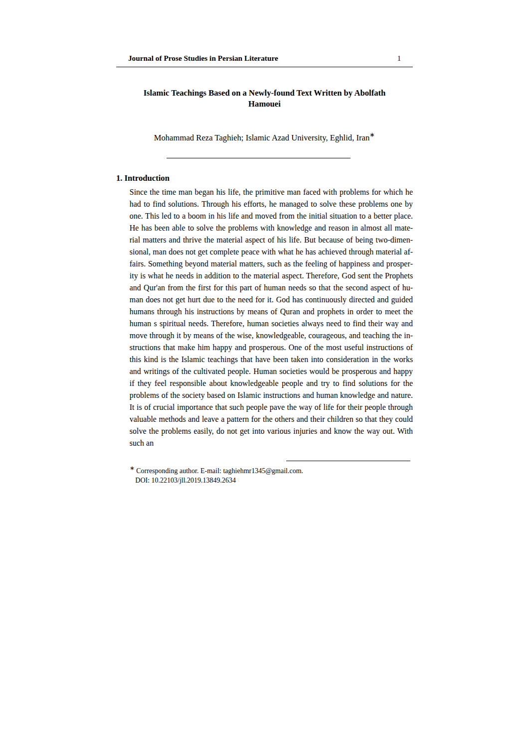Journal of Prose Studies in Persian Literature 1
Islamic Teachings Based on a Newly-found Text Written by Abolfath Hamouei
Mohammad Reza Taghieh; Islamic Azad University, Eghlid, Iran∗
1. Introduction
Since the time man began his life, the primitive man faced with problems for which he had to find solutions. Through his efforts, he managed to solve these problems one by one. This led to a boom in his life and moved from the initial situation to a better place. He has been able to solve the problems with knowledge and reason in almost all material matters and thrive the material aspect of his life. But because of being two-dimensional, man does not get complete peace with what he has achieved through material affairs. Something beyond material matters, such as the feeling of happiness and prosperity is what he needs in addition to the material aspect. Therefore, God sent the Prophets and Qur'an from the first for this part of human needs so that the second aspect of human does not get hurt due to the need for it. God has continuously directed and guided humans through his instructions by means of Quran and prophets in order to meet the human s spiritual needs. Therefore, human societies always need to find their way and move through it by means of the wise, knowledgeable, courageous, and teaching the instructions that make him happy and prosperous. One of the most useful instructions of this kind is the Islamic teachings that have been taken into consideration in the works and writings of the cultivated people. Human societies would be prosperous and happy if they feel responsible about knowledgeable people and try to find solutions for the problems of the society based on Islamic instructions and human knowledge and nature. It is of crucial importance that such people pave the way of life for their people through valuable methods and leave a pattern for the others and their children so that they could solve the problems easily, do not get into various injuries and know the way out. With such an
∗ Corresponding author. E-mail: taghiehmr1345@gmail.com.
DOI: 10.22103/jll.2019.13849.2634